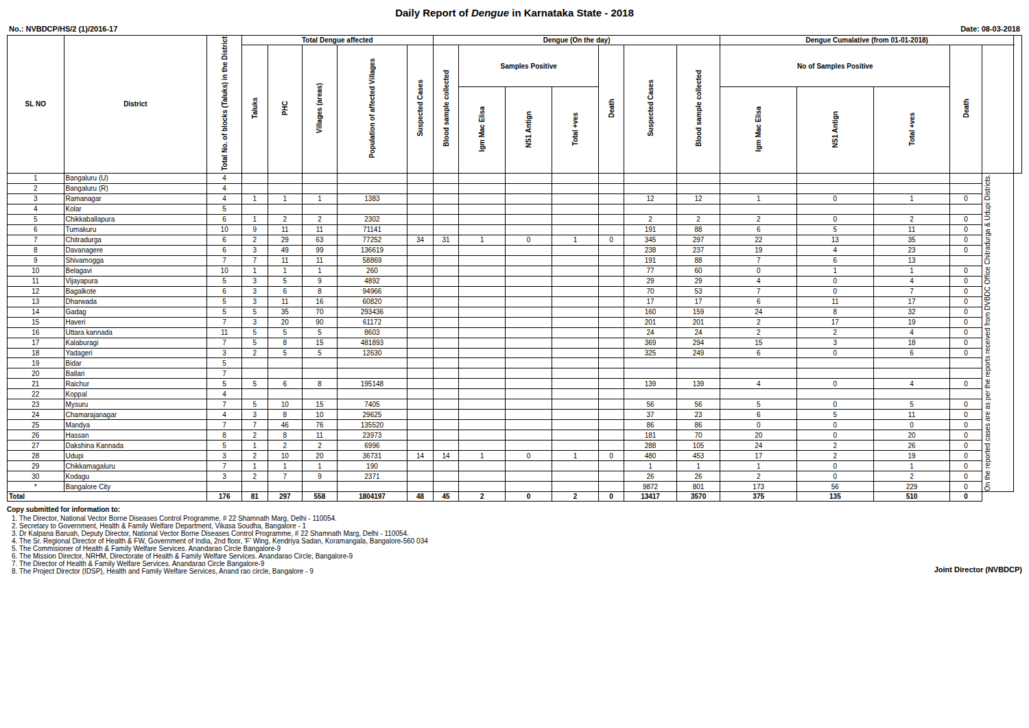Daily Report of Dengue in Karnataka State - 2018
| No.: NVBDCP/HS/2 (1)/2016-17 | Date: 08-03-2018 |
| SL NO | District | Total No. of blocks (Taluks) in the District | Total Dengue affected | Dengue (On the day) | Dengue Cumalative (from 01-01-2018) | |
| --- | --- | --- | --- | --- | --- | --- |
| Taluks | PHC | Villages (areas) | Population of affected Villages | Suspected Cases | Blood sample collected | Samples Positive | Death | Suspected Cases | Blood sample collected | No of Samples Positive | Death |
| Igm Mac Elisa | NS1 Antign | Total +ves | Igm Mac Elisa | NS1 Antign | Total +ves |
| 1 | Bangaluru (U) | 4 | | | | | | | | | | | | | | | | | On the reported cases are as per the reports received from DVBDC Office Chitradurga & Udupi Districts. |
| 2 | Bangaluru (R) | 4 | | | | | | | | | | | | | | | | |
| 3 | Ramanagar | 4 | 1 | 1 | 1 | 1383 | | | | | | | 12 | 12 | 1 | 0 | 1 | 0 |
| 4 | Kolar | 5 | | | | | | | | | | | | | | | | |
| 5 | Chikkaballapura | 6 | 1 | 2 | 2 | 2302 | | | | | | | 2 | 2 | 2 | 0 | 2 | 0 |
| 6 | Tumakuru | 10 | 9 | 11 | 11 | 71141 | | | | | | | 191 | 88 | 6 | 5 | 11 | 0 |
| 7 | Chitradurga | 6 | 2 | 29 | 63 | 77252 | 34 | 31 | 1 | 0 | 1 | 0 | 345 | 297 | 22 | 13 | 35 | 0 |
| 8 | Davanagere | 6 | 3 | 49 | 99 | 136619 | | | | | | | 238 | 237 | 19 | 4 | 23 | 0 |
| 9 | Shivamogga | 7 | 7 | 11 | 11 | 58869 | | | | | | | 191 | 88 | 7 | 6 | 13 | |
| 10 | Belagavi | 10 | 1 | 1 | 1 | 260 | | | | | | | 77 | 60 | 0 | 1 | 1 | 0 |
| 11 | Vijayapura | 5 | 3 | 5 | 9 | 4892 | | | | | | | 29 | 29 | 4 | 0 | 4 | 0 |
| 12 | Bagalkote | 6 | 3 | 6 | 8 | 94966 | | | | | | | 70 | 53 | 7 | 0 | 7 | 0 |
| 13 | Dharwada | 5 | 3 | 11 | 16 | 60820 | | | | | | | 17 | 17 | 6 | 11 | 17 | 0 |
| 14 | Gadag | 5 | 5 | 35 | 70 | 293436 | | | | | | | 160 | 159 | 24 | 8 | 32 | 0 |
| 15 | Haveri | 7 | 3 | 20 | 90 | 61172 | | | | | | | 201 | 201 | 2 | 17 | 19 | 0 |
| 16 | Uttara kannada | 11 | 5 | 5 | 5 | 8603 | | | | | | | 24 | 24 | 2 | 2 | 4 | 0 |
| 17 | Kalaburagi | 7 | 5 | 8 | 15 | 481893 | | | | | | | 369 | 294 | 15 | 3 | 18 | 0 |
| 18 | Yadageri | 3 | 2 | 5 | 5 | 12630 | | | | | | | 325 | 249 | 6 | 0 | 6 | 0 |
| 19 | Bidar | 5 | | | | | | | | | | | | | | | | |
| 20 | Ballari | 7 | | | | | | | | | | | | | | | | |
| 21 | Raichur | 5 | 5 | 6 | 8 | 195148 | | | | | | | 139 | 139 | 4 | 0 | 4 | 0 |
| 22 | Koppal | 4 | | | | | | | | | | | | | | | | |
| 23 | Mysuru | 7 | 5 | 10 | 15 | 7405 | | | | | | | 56 | 56 | 5 | 0 | 5 | 0 |
| 24 | Chamarajanagar | 4 | 3 | 8 | 10 | 29625 | | | | | | | 37 | 23 | 6 | 5 | 11 | 0 |
| 25 | Mandya | 7 | 7 | 46 | 76 | 135520 | | | | | | | 86 | 86 | 0 | 0 | 0 | 0 |
| 26 | Hassan | 8 | 2 | 8 | 11 | 23973 | | | | | | | 181 | 70 | 20 | 0 | 20 | 0 |
| 27 | Dakshina Kannada | 5 | 1 | 2 | 2 | 6996 | | | | | | | 288 | 105 | 24 | 2 | 26 | 0 |
| 28 | Udupi | 3 | 2 | 10 | 20 | 36731 | 14 | 14 | 1 | 0 | 1 | 0 | 480 | 453 | 17 | 2 | 19 | 0 |
| 29 | Chikkamagaluru | 7 | 1 | 1 | 1 | 190 | | | | | | | 1 | 1 | 1 | 0 | 1 | 0 |
| 30 | Kodagu | 3 | 2 | 7 | 9 | 2371 | | | | | | | 26 | 26 | 2 | 0 | 2 | 0 |
| * | Bangalore City | | | | | | | | | | | | 9872 | 801 | 173 | 56 | 229 | 0 |
| Total | 176 | 81 | 297 | 558 | 1804197 | 48 | 45 | 2 | 0 | 2 | 0 | 13417 | 3570 | 375 | 135 | 510 | 0 |
Copy submitted for information to:
The Director, National Vector Borne Diseases Control Programme, # 22 Shamnath Marg, Delhi - 110054.
Secretary to Government, Health & Family Welfare Department, Vikasa Soudha, Bangalore - 1
Dr Kalpana Baruah, Deputy Director, National Vector Borne Diseases Control Programme, # 22 Shamnath Marg, Delhi - 110054.
The Sr. Regional Director of Health & FW, Government of India, 2nd floor, 'F' Wing, Kendriya Sadan, Koramangala, Bangalore-560 034
The Commisioner of Health & Family Welfare Services. Anandarao Circle Bangalore-9
The Mission Director, NRHM, Directorate of Health & Family Welfare Services. Anandarao Circle, Bangalore-9
The Director of Health & Family Welfare Services. Anandarao Circle Bangalore-9
The Project Director (IDSP), Health and Family Welfare Services, Anand rao circle, Bangalore - 9
Joint Director (NVBDCP)